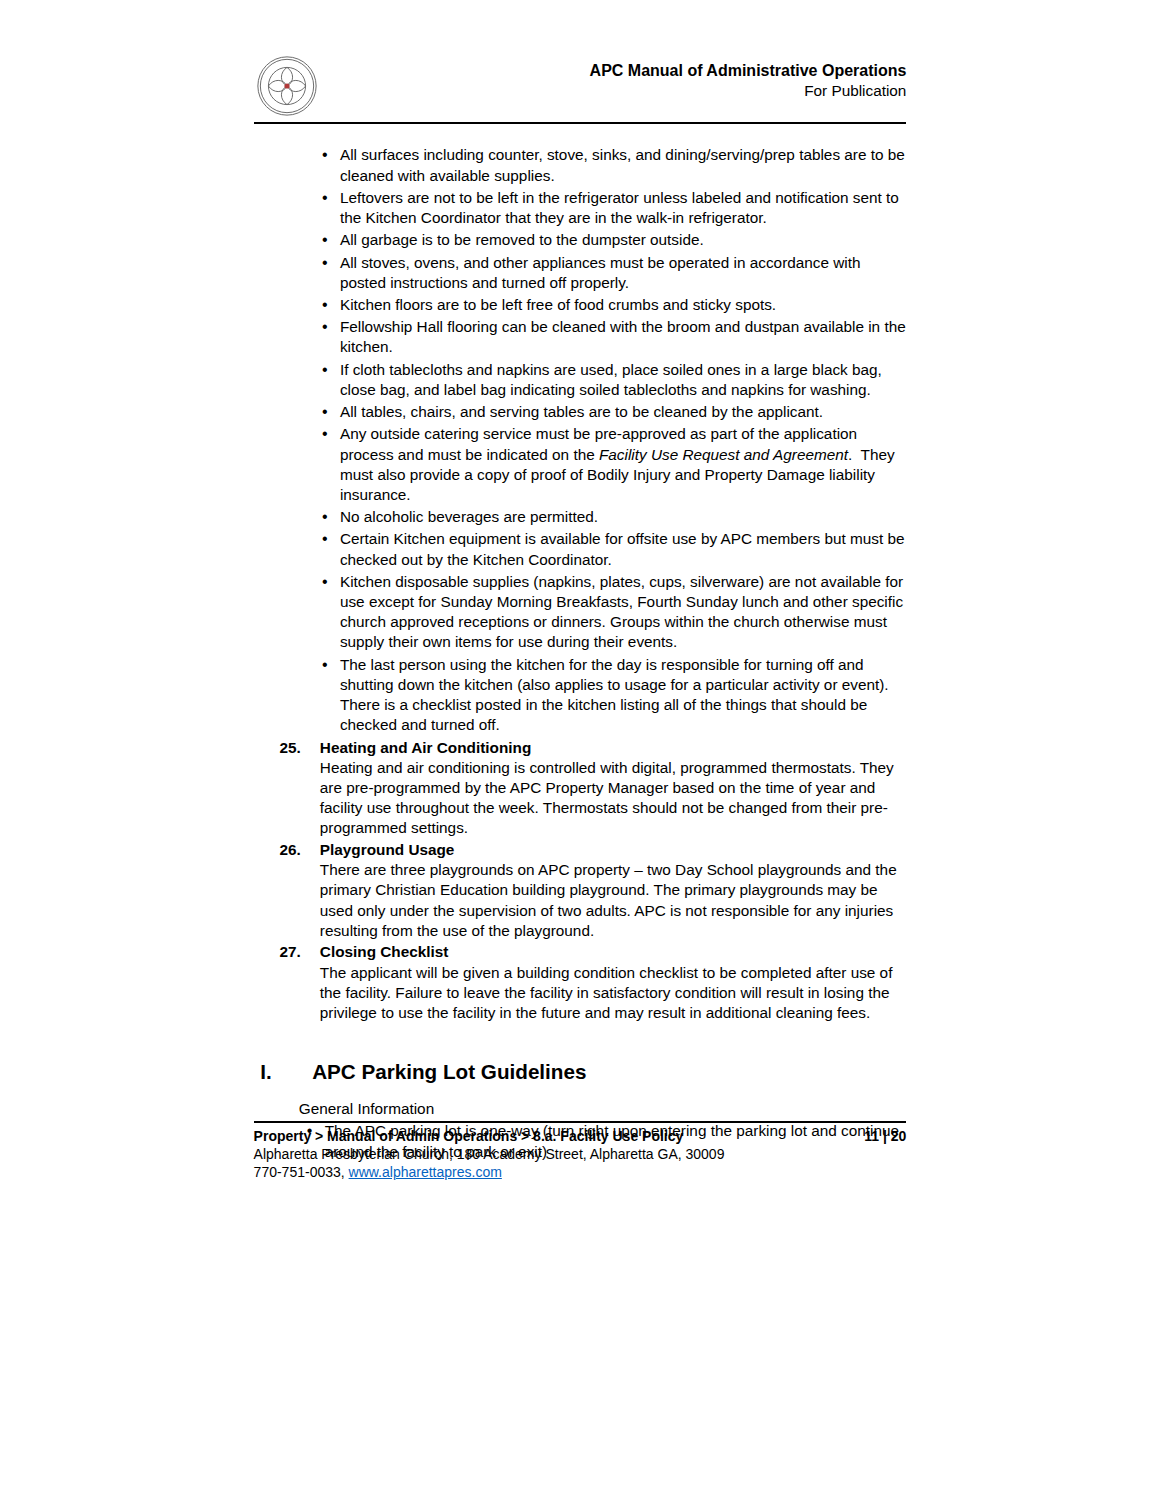APC Manual of Administrative Operations
For Publication
All surfaces including counter, stove, sinks, and dining/serving/prep tables are to be cleaned with available supplies.
Leftovers are not to be left in the refrigerator unless labeled and notification sent to the Kitchen Coordinator that they are in the walk-in refrigerator.
All garbage is to be removed to the dumpster outside.
All stoves, ovens, and other appliances must be operated in accordance with posted instructions and turned off properly.
Kitchen floors are to be left free of food crumbs and sticky spots.
Fellowship Hall flooring can be cleaned with the broom and dustpan available in the kitchen.
If cloth tablecloths and napkins are used, place soiled ones in a large black bag, close bag, and label bag indicating soiled tablecloths and napkins for washing.
All tables, chairs, and serving tables are to be cleaned by the applicant.
Any outside catering service must be pre-approved as part of the application process and must be indicated on the Facility Use Request and Agreement. They must also provide a copy of proof of Bodily Injury and Property Damage liability insurance.
No alcoholic beverages are permitted.
Certain Kitchen equipment is available for offsite use by APC members but must be checked out by the Kitchen Coordinator.
Kitchen disposable supplies (napkins, plates, cups, silverware) are not available for use except for Sunday Morning Breakfasts, Fourth Sunday lunch and other specific church approved receptions or dinners. Groups within the church otherwise must supply their own items for use during their events.
The last person using the kitchen for the day is responsible for turning off and shutting down the kitchen (also applies to usage for a particular activity or event). There is a checklist posted in the kitchen listing all of the things that should be checked and turned off.
25. Heating and Air Conditioning Heating and air conditioning is controlled with digital, programmed thermostats. They are pre-programmed by the APC Property Manager based on the time of year and facility use throughout the week. Thermostats should not be changed from their pre-programmed settings.
26. Playground Usage There are three playgrounds on APC property – two Day School playgrounds and the primary Christian Education building playground. The primary playgrounds may be used only under the supervision of two adults. APC is not responsible for any injuries resulting from the use of the playground.
27. Closing Checklist The applicant will be given a building condition checklist to be completed after use of the facility. Failure to leave the facility in satisfactory condition will result in losing the privilege to use the facility in the future and may result in additional cleaning fees.
I. APC Parking Lot Guidelines
General Information
The APC parking lot is one-way (turn right upon entering the parking lot and continue around the facility to park or exit)
Property > Manual of Admin Operations > 8.a. Facility Use Policy 11 | 20
Alpharetta Presbyterian Church, 180 Academy Street, Alpharetta GA, 30009
770-751-0033, www.alpharettapres.com